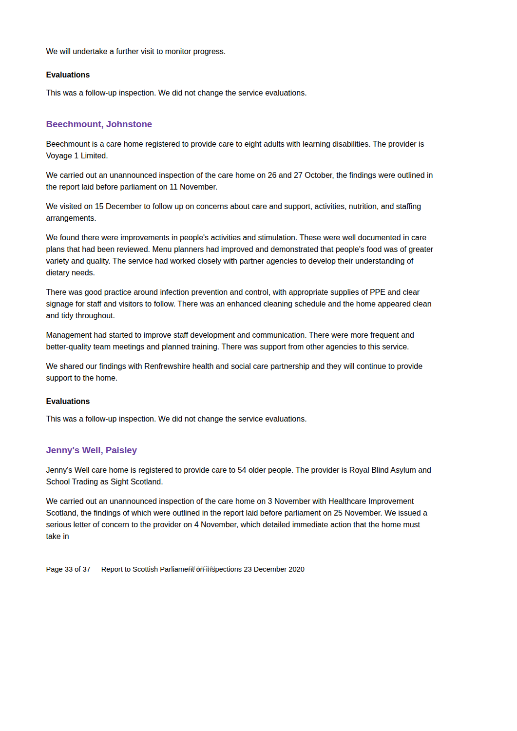We will undertake a further visit to monitor progress.
Evaluations
This was a follow-up inspection. We did not change the service evaluations.
Beechmount, Johnstone
Beechmount is a care home registered to provide care to eight adults with learning disabilities. The provider is Voyage 1 Limited.
We carried out an unannounced inspection of the care home on 26 and 27 October, the findings were outlined in the report laid before parliament on 11 November.
We visited on 15 December to follow up on concerns about care and support, activities, nutrition, and staffing arrangements.
We found there were improvements in people's activities and stimulation. These were well documented in care plans that had been reviewed. Menu planners had improved and demonstrated that people's food was of greater variety and quality. The service had worked closely with partner agencies to develop their understanding of dietary needs.
There was good practice around infection prevention and control, with appropriate supplies of PPE and clear signage for staff and visitors to follow. There was an enhanced cleaning schedule and the home appeared clean and tidy throughout.
Management had started to improve staff development and communication. There were more frequent and better-quality team meetings and planned training. There was support from other agencies to this service.
We shared our findings with Renfrewshire health and social care partnership and they will continue to provide support to the home.
Evaluations
This was a follow-up inspection. We did not change the service evaluations.
Jenny's Well, Paisley
Jenny's Well care home is registered to provide care to 54 older people. The provider is Royal Blind Asylum and School Trading as Sight Scotland.
We carried out an unannounced inspection of the care home on 3 November with Healthcare Improvement Scotland, the findings of which were outlined in the report laid before parliament on 25 November. We issued a serious letter of concern to the provider on 4 November, which detailed immediate action that the home must take in
Page 33 of 37 Report to Scottish Parliament on inspections 23 December 2020